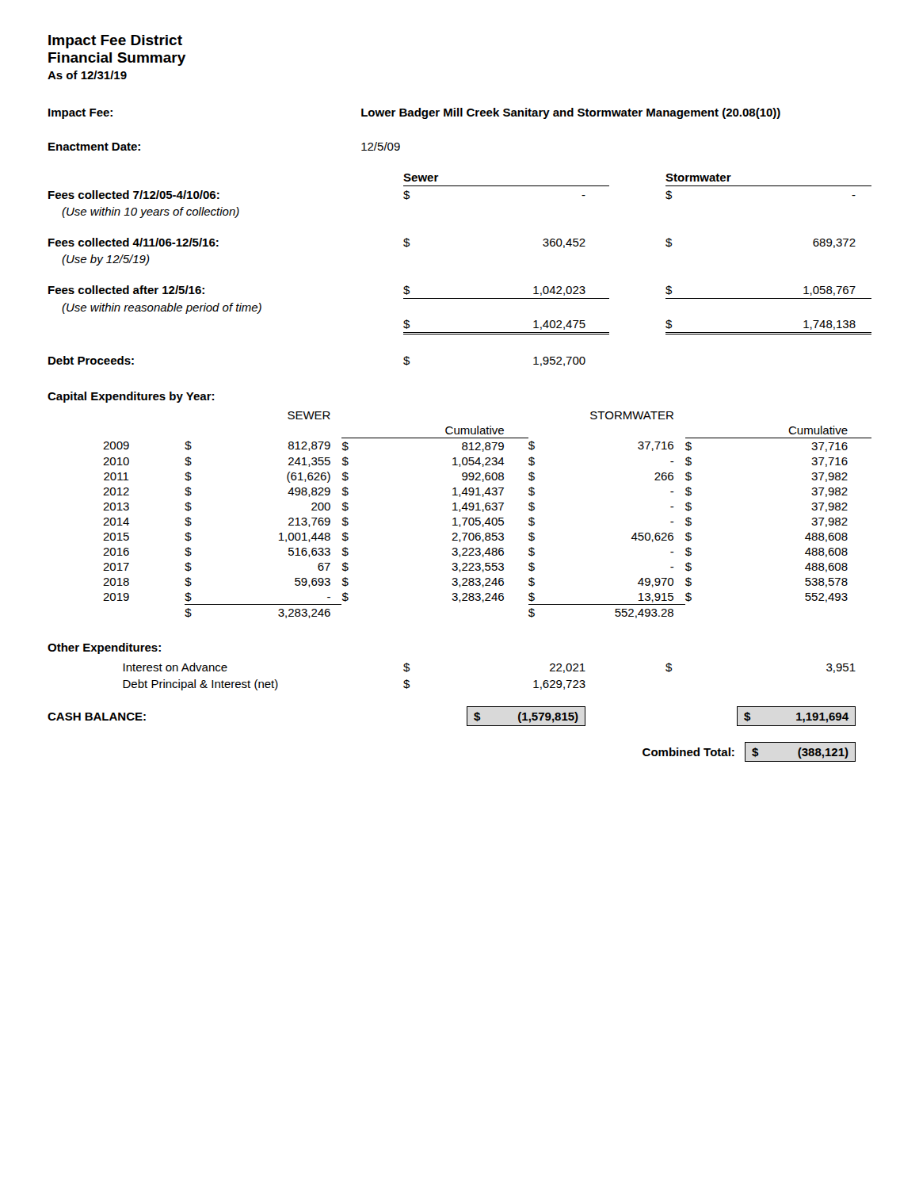Impact Fee District
Financial Summary
As of 12/31/19
| Impact Fee: | Lower Badger Mill Creek Sanitary and Stormwater Management (20.08(10)) |
| Enactment Date: | 12/5/09 |
| | Sewer | | Stormwater |
| Fees collected 7/12/05-4/10/06: | $ | - | | $ | - |
| (Use within 10 years of collection) | | | | | |
| Fees collected 4/11/06-12/5/16: | $ | 360,452 | | $ | 689,372 |
| (Use by 12/5/19) | | | | | |
| Fees collected after 12/5/16: | $ | 1,042,023 | | $ | 1,058,767 |
| (Use within reasonable period of time) | | | | | |
| | $ | 1,402,475 | | $ | 1,748,138 |
| Debt Proceeds: | $ | 1,952,700 | | | |
Capital Expenditures by Year:
| | | SEWER | | | | STORMWATER | | |
| | | | | Cumulative | | | | Cumulative |
| 2009 | $ | 812,879 | $ | 812,879 | $ | 37,716 | $ | 37,716 |
| 2010 | $ | 241,355 | $ | 1,054,234 | $ | - | $ | 37,716 |
| 2011 | $ | (61,626) | $ | 992,608 | $ | 266 | $ | 37,982 |
| 2012 | $ | 498,829 | $ | 1,491,437 | $ | - | $ | 37,982 |
| 2013 | $ | 200 | $ | 1,491,637 | $ | - | $ | 37,982 |
| 2014 | $ | 213,769 | $ | 1,705,405 | $ | - | $ | 37,982 |
| 2015 | $ | 1,001,448 | $ | 2,706,853 | $ | 450,626 | $ | 488,608 |
| 2016 | $ | 516,633 | $ | 3,223,486 | $ | - | $ | 488,608 |
| 2017 | $ | 67 | $ | 3,223,553 | $ | - | $ | 488,608 |
| 2018 | $ | 59,693 | $ | 3,283,246 | $ | 49,970 | $ | 538,578 |
| 2019 | $ | - | $ | 3,283,246 | $ | 13,915 | $ | 552,493 |
| | $ | 3,283,246 | | | $ | 552,493.28 | | |
Other Expenditures:
| | Interest on Advance | $ | 22,021 | | $ | 3,951 |
| | Debt Principal & Interest (net) | $ | 1,629,723 | | | |
| CASH BALANCE: | $ (1,579,815) | | $ 1,191,694 |
Combined Total: $(388,121)